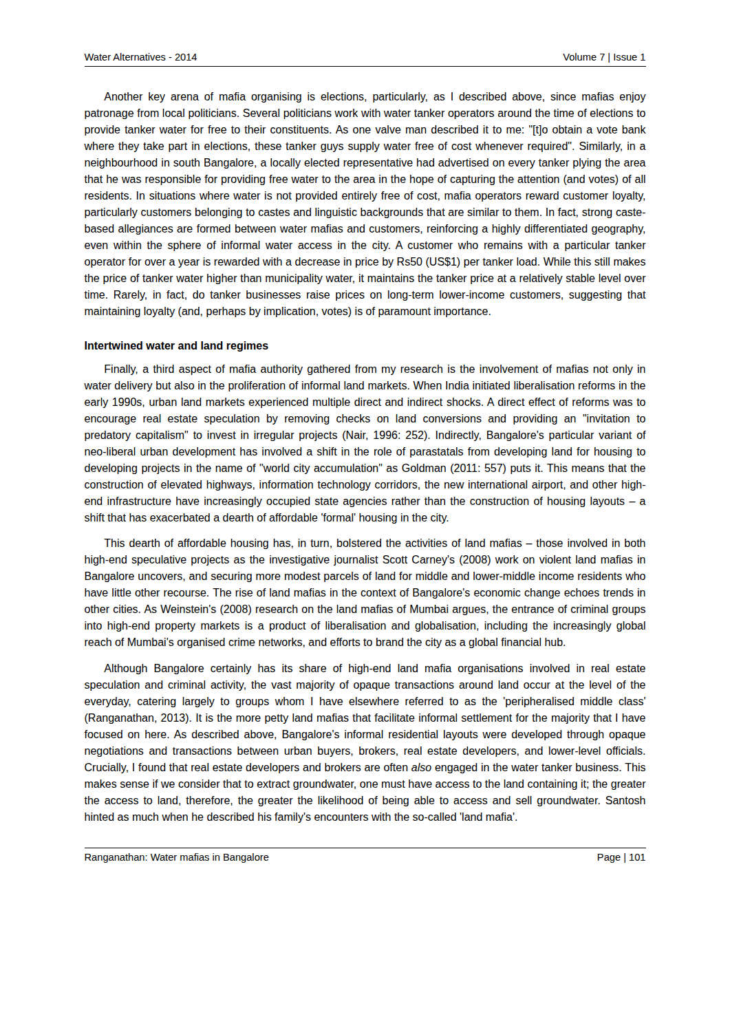Water Alternatives - 2014 Volume 7 | Issue 1
Another key arena of mafia organising is elections, particularly, as I described above, since mafias enjoy patronage from local politicians. Several politicians work with water tanker operators around the time of elections to provide tanker water for free to their constituents. As one valve man described it to me: "[t]o obtain a vote bank where they take part in elections, these tanker guys supply water free of cost whenever required". Similarly, in a neighbourhood in south Bangalore, a locally elected representative had advertised on every tanker plying the area that he was responsible for providing free water to the area in the hope of capturing the attention (and votes) of all residents. In situations where water is not provided entirely free of cost, mafia operators reward customer loyalty, particularly customers belonging to castes and linguistic backgrounds that are similar to them. In fact, strong caste-based allegiances are formed between water mafias and customers, reinforcing a highly differentiated geography, even within the sphere of informal water access in the city. A customer who remains with a particular tanker operator for over a year is rewarded with a decrease in price by Rs50 (US$1) per tanker load. While this still makes the price of tanker water higher than municipality water, it maintains the tanker price at a relatively stable level over time. Rarely, in fact, do tanker businesses raise prices on long-term lower-income customers, suggesting that maintaining loyalty (and, perhaps by implication, votes) is of paramount importance.
Intertwined water and land regimes
Finally, a third aspect of mafia authority gathered from my research is the involvement of mafias not only in water delivery but also in the proliferation of informal land markets. When India initiated liberalisation reforms in the early 1990s, urban land markets experienced multiple direct and indirect shocks. A direct effect of reforms was to encourage real estate speculation by removing checks on land conversions and providing an "invitation to predatory capitalism" to invest in irregular projects (Nair, 1996: 252). Indirectly, Bangalore's particular variant of neo-liberal urban development has involved a shift in the role of parastatals from developing land for housing to developing projects in the name of "world city accumulation" as Goldman (2011: 557) puts it. This means that the construction of elevated highways, information technology corridors, the new international airport, and other high-end infrastructure have increasingly occupied state agencies rather than the construction of housing layouts – a shift that has exacerbated a dearth of affordable 'formal' housing in the city.
This dearth of affordable housing has, in turn, bolstered the activities of land mafias – those involved in both high-end speculative projects as the investigative journalist Scott Carney's (2008) work on violent land mafias in Bangalore uncovers, and securing more modest parcels of land for middle and lower-middle income residents who have little other recourse. The rise of land mafias in the context of Bangalore's economic change echoes trends in other cities. As Weinstein's (2008) research on the land mafias of Mumbai argues, the entrance of criminal groups into high-end property markets is a product of liberalisation and globalisation, including the increasingly global reach of Mumbai's organised crime networks, and efforts to brand the city as a global financial hub.
Although Bangalore certainly has its share of high-end land mafia organisations involved in real estate speculation and criminal activity, the vast majority of opaque transactions around land occur at the level of the everyday, catering largely to groups whom I have elsewhere referred to as the 'peripheralised middle class' (Ranganathan, 2013). It is the more petty land mafias that facilitate informal settlement for the majority that I have focused on here. As described above, Bangalore's informal residential layouts were developed through opaque negotiations and transactions between urban buyers, brokers, real estate developers, and lower-level officials. Crucially, I found that real estate developers and brokers are often also engaged in the water tanker business. This makes sense if we consider that to extract groundwater, one must have access to the land containing it; the greater the access to land, therefore, the greater the likelihood of being able to access and sell groundwater. Santosh hinted as much when he described his family's encounters with the so-called 'land mafia'.
Ranganathan: Water mafias in Bangalore Page | 101